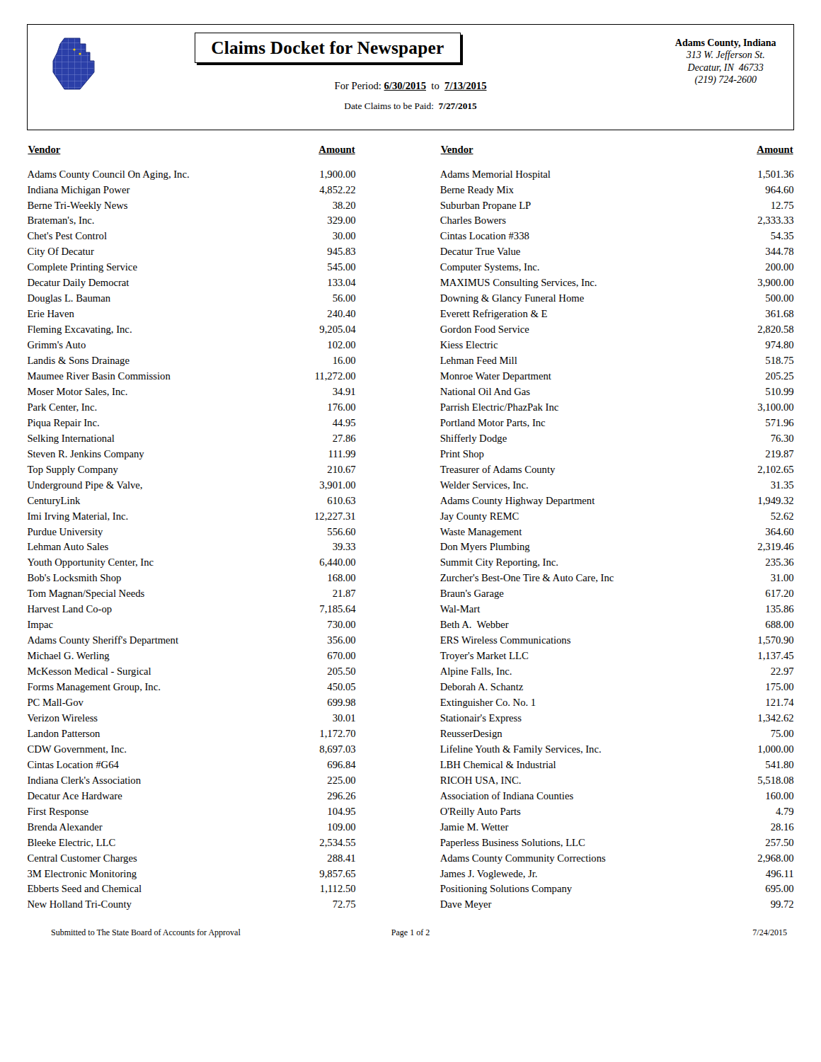Claims Docket for Newspaper
Adams County, Indiana
313 W. Jefferson St.
Decatur, IN 46733
(219) 724-2600
For Period: 6/30/2015 to 7/13/2015
Date Claims to be Paid: 7/27/2015
| Vendor | Amount | | Vendor | Amount |
| --- | --- | --- | --- | --- |
| Adams County Council On Aging, Inc. | 1,900.00 | | Adams Memorial Hospital | 1,501.36 |
| Indiana Michigan Power | 4,852.22 | | Berne Ready Mix | 964.60 |
| Berne Tri-Weekly News | 38.20 | | Suburban Propane LP | 12.75 |
| Brateman's, Inc. | 329.00 | | Charles Bowers | 2,333.33 |
| Chet's Pest Control | 30.00 | | Cintas Location #338 | 54.35 |
| City Of Decatur | 945.83 | | Decatur True Value | 344.78 |
| Complete Printing Service | 545.00 | | Computer Systems, Inc. | 200.00 |
| Decatur Daily Democrat | 133.04 | | MAXIMUS Consulting Services, Inc. | 3,900.00 |
| Douglas L. Bauman | 56.00 | | Downing & Glancy Funeral Home | 500.00 |
| Erie Haven | 240.40 | | Everett Refrigeration & E | 361.68 |
| Fleming Excavating, Inc. | 9,205.04 | | Gordon Food Service | 2,820.58 |
| Grimm's Auto | 102.00 | | Kiess Electric | 974.80 |
| Landis & Sons Drainage | 16.00 | | Lehman Feed Mill | 518.75 |
| Maumee River Basin Commission | 11,272.00 | | Monroe Water Department | 205.25 |
| Moser Motor Sales, Inc. | 34.91 | | National Oil And Gas | 510.99 |
| Park Center, Inc. | 176.00 | | Parrish Electric/PhazPak Inc | 3,100.00 |
| Piqua Repair Inc. | 44.95 | | Portland Motor Parts, Inc | 571.96 |
| Selking International | 27.86 | | Shifferly Dodge | 76.30 |
| Steven R. Jenkins Company | 111.99 | | Print Shop | 219.87 |
| Top Supply Company | 210.67 | | Treasurer of Adams County | 2,102.65 |
| Underground Pipe & Valve, | 3,901.00 | | Welder Services, Inc. | 31.35 |
| CenturyLink | 610.63 | | Adams County Highway Department | 1,949.32 |
| Imi Irving Material, Inc. | 12,227.31 | | Jay County REMC | 52.62 |
| Purdue University | 556.60 | | Waste Management | 364.60 |
| Lehman Auto Sales | 39.33 | | Don Myers Plumbing | 2,319.46 |
| Youth Opportunity Center, Inc | 6,440.00 | | Summit City Reporting, Inc. | 235.36 |
| Bob's Locksmith Shop | 168.00 | | Zurcher's Best-One Tire & Auto Care, Inc | 31.00 |
| Tom Magnan/Special Needs | 21.87 | | Braun's Garage | 617.20 |
| Harvest Land Co-op | 7,185.64 | | Wal-Mart | 135.86 |
| Impac | 730.00 | | Beth A. Webber | 688.00 |
| Adams County Sheriff's Department | 356.00 | | ERS Wireless Communications | 1,570.90 |
| Michael G. Werling | 670.00 | | Troyer's Market LLC | 1,137.45 |
| McKesson Medical - Surgical | 205.50 | | Alpine Falls, Inc. | 22.97 |
| Forms Management Group, Inc. | 450.05 | | Deborah A. Schantz | 175.00 |
| PC Mall-Gov | 699.98 | | Extinguisher Co. No. 1 | 121.74 |
| Verizon Wireless | 30.01 | | Stationair's Express | 1,342.62 |
| Landon Patterson | 1,172.70 | | ReusserDesign | 75.00 |
| CDW Government, Inc. | 8,697.03 | | Lifeline Youth & Family Services, Inc. | 1,000.00 |
| Cintas Location #G64 | 696.84 | | LBH Chemical & Industrial | 541.80 |
| Indiana Clerk's Association | 225.00 | | RICOH USA, INC. | 5,518.08 |
| Decatur Ace Hardware | 296.26 | | Association of Indiana Counties | 160.00 |
| First Response | 104.95 | | O'Reilly Auto Parts | 4.79 |
| Brenda Alexander | 109.00 | | Jamie M. Wetter | 28.16 |
| Bleeke Electric, LLC | 2,534.55 | | Paperless Business Solutions, LLC | 257.50 |
| Central Customer Charges | 288.41 | | Adams County Community Corrections | 2,968.00 |
| 3M Electronic Monitoring | 9,857.65 | | James J. Voglewede, Jr. | 496.11 |
| Ebberts Seed and Chemical | 1,112.50 | | Positioning Solutions Company | 695.00 |
| New Holland Tri-County | 72.75 | | Dave Meyer | 99.72 |
Submitted to The State Board of Accounts for Approval
Page 1 of 2
7/24/2015